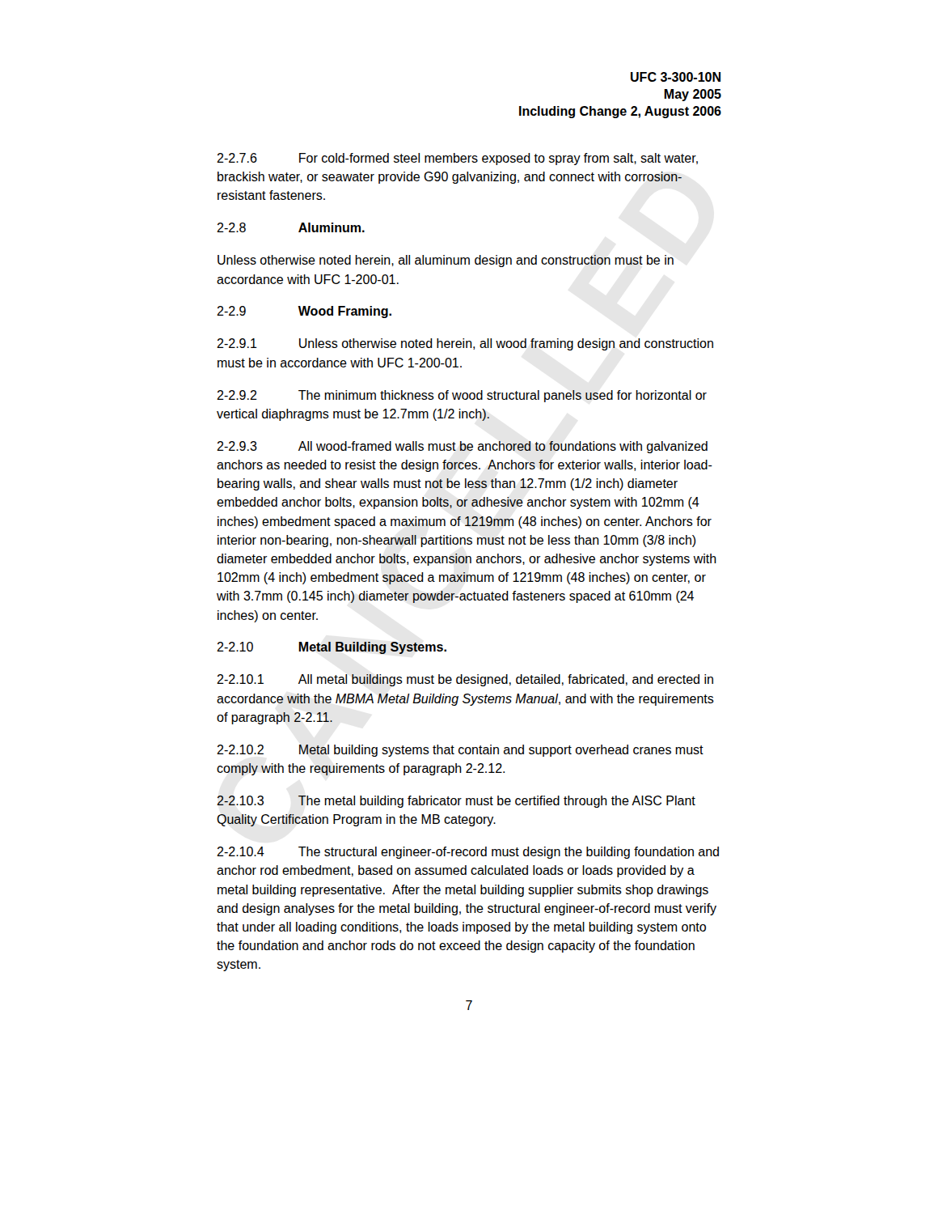CANCELLED
UFC 3-300-10N
May 2005
Including Change 2, August 2006
2-2.7.6 For cold-formed steel members exposed to spray from salt, salt water, brackish water, or seawater provide G90 galvanizing, and connect with corrosion-resistant fasteners.
2-2.8 Aluminum.
Unless otherwise noted herein, all aluminum design and construction must be in accordance with UFC 1-200-01.
2-2.9 Wood Framing.
2-2.9.1 Unless otherwise noted herein, all wood framing design and construction must be in accordance with UFC 1-200-01.
2-2.9.2 The minimum thickness of wood structural panels used for horizontal or vertical diaphragms must be 12.7mm (1/2 inch).
2-2.9.3 All wood-framed walls must be anchored to foundations with galvanized anchors as needed to resist the design forces. Anchors for exterior walls, interior load-bearing walls, and shear walls must not be less than 12.7mm (1/2 inch) diameter embedded anchor bolts, expansion bolts, or adhesive anchor system with 102mm (4 inches) embedment spaced a maximum of 1219mm (48 inches) on center. Anchors for interior non-bearing, non-shearwall partitions must not be less than 10mm (3/8 inch) diameter embedded anchor bolts, expansion anchors, or adhesive anchor systems with 102mm (4 inch) embedment spaced a maximum of 1219mm (48 inches) on center, or with 3.7mm (0.145 inch) diameter powder-actuated fasteners spaced at 610mm (24 inches) on center.
2-2.10 Metal Building Systems.
2-2.10.1 All metal buildings must be designed, detailed, fabricated, and erected in accordance with the MBMA Metal Building Systems Manual, and with the requirements of paragraph 2-2.11.
2-2.10.2 Metal building systems that contain and support overhead cranes must comply with the requirements of paragraph 2-2.12.
2-2.10.3 The metal building fabricator must be certified through the AISC Plant Quality Certification Program in the MB category.
2-2.10.4 The structural engineer-of-record must design the building foundation and anchor rod embedment, based on assumed calculated loads or loads provided by a metal building representative. After the metal building supplier submits shop drawings and design analyses for the metal building, the structural engineer-of-record must verify that under all loading conditions, the loads imposed by the metal building system onto the foundation and anchor rods do not exceed the design capacity of the foundation system.
7